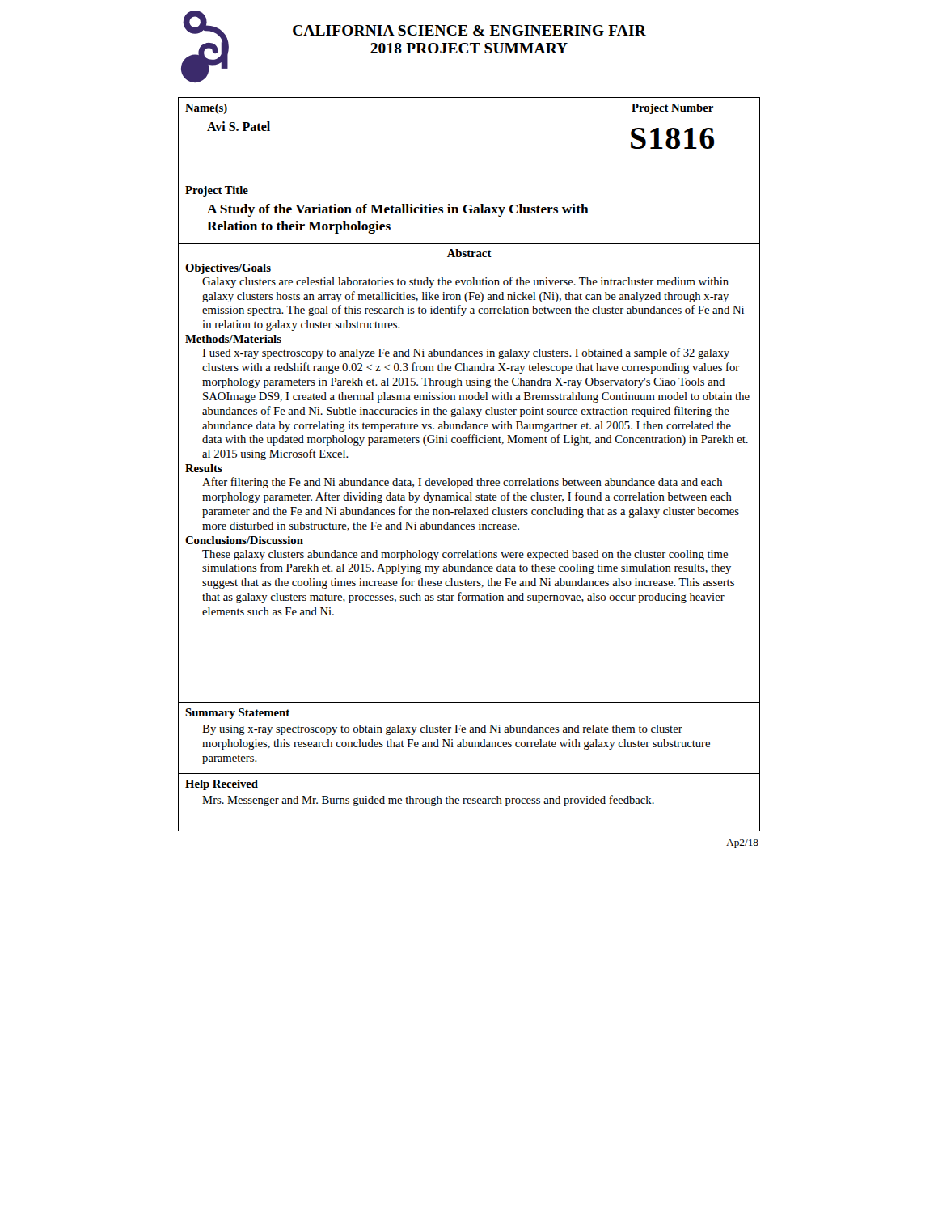CALIFORNIA SCIENCE & ENGINEERING FAIR
2018 PROJECT SUMMARY
| Name(s) Avi S. Patel | Project Number S1816 |
| Project Title A Study of the Variation of Metallicities in Galaxy Clusters with Relation to their Morphologies |
| Abstract Objectives/Goals Galaxy clusters are celestial laboratories to study the evolution of the universe. The intracluster medium within galaxy clusters hosts an array of metallicities, like iron (Fe) and nickel (Ni), that can be analyzed through x-ray emission spectra. The goal of this research is to identify a correlation between the cluster abundances of Fe and Ni in relation to galaxy cluster substructures. Methods/Materials I used x-ray spectroscopy to analyze Fe and Ni abundances in galaxy clusters. I obtained a sample of 32 galaxy clusters with a redshift range 0.02 < z < 0.3 from the Chandra X-ray telescope that have corresponding values for morphology parameters in Parekh et. al 2015. Through using the Chandra X-ray Observatory's Ciao Tools and SAOImage DS9, I created a thermal plasma emission model with a Bremsstrahlung Continuum model to obtain the abundances of Fe and Ni. Subtle inaccuracies in the galaxy cluster point source extraction required filtering the abundance data by correlating its temperature vs. abundance with Baumgartner et. al 2005. I then correlated the data with the updated morphology parameters (Gini coefficient, Moment of Light, and Concentration) in Parekh et. al 2015 using Microsoft Excel. Results After filtering the Fe and Ni abundance data, I developed three correlations between abundance data and each morphology parameter. After dividing data by dynamical state of the cluster, I found a correlation between each parameter and the Fe and Ni abundances for the non-relaxed clusters concluding that as a galaxy cluster becomes more disturbed in substructure, the Fe and Ni abundances increase. Conclusions/Discussion These galaxy clusters abundance and morphology correlations were expected based on the cluster cooling time simulations from Parekh et. al 2015. Applying my abundance data to these cooling time simulation results, they suggest that as the cooling times increase for these clusters, the Fe and Ni abundances also increase. This asserts that as galaxy clusters mature, processes, such as star formation and supernovae, also occur producing heavier elements such as Fe and Ni. |
| Summary Statement By using x-ray spectroscopy to obtain galaxy cluster Fe and Ni abundances and relate them to cluster morphologies, this research concludes that Fe and Ni abundances correlate with galaxy cluster substructure parameters. |
| Help Received Mrs. Messenger and Mr. Burns guided me through the research process and provided feedback. |
Ap2/18